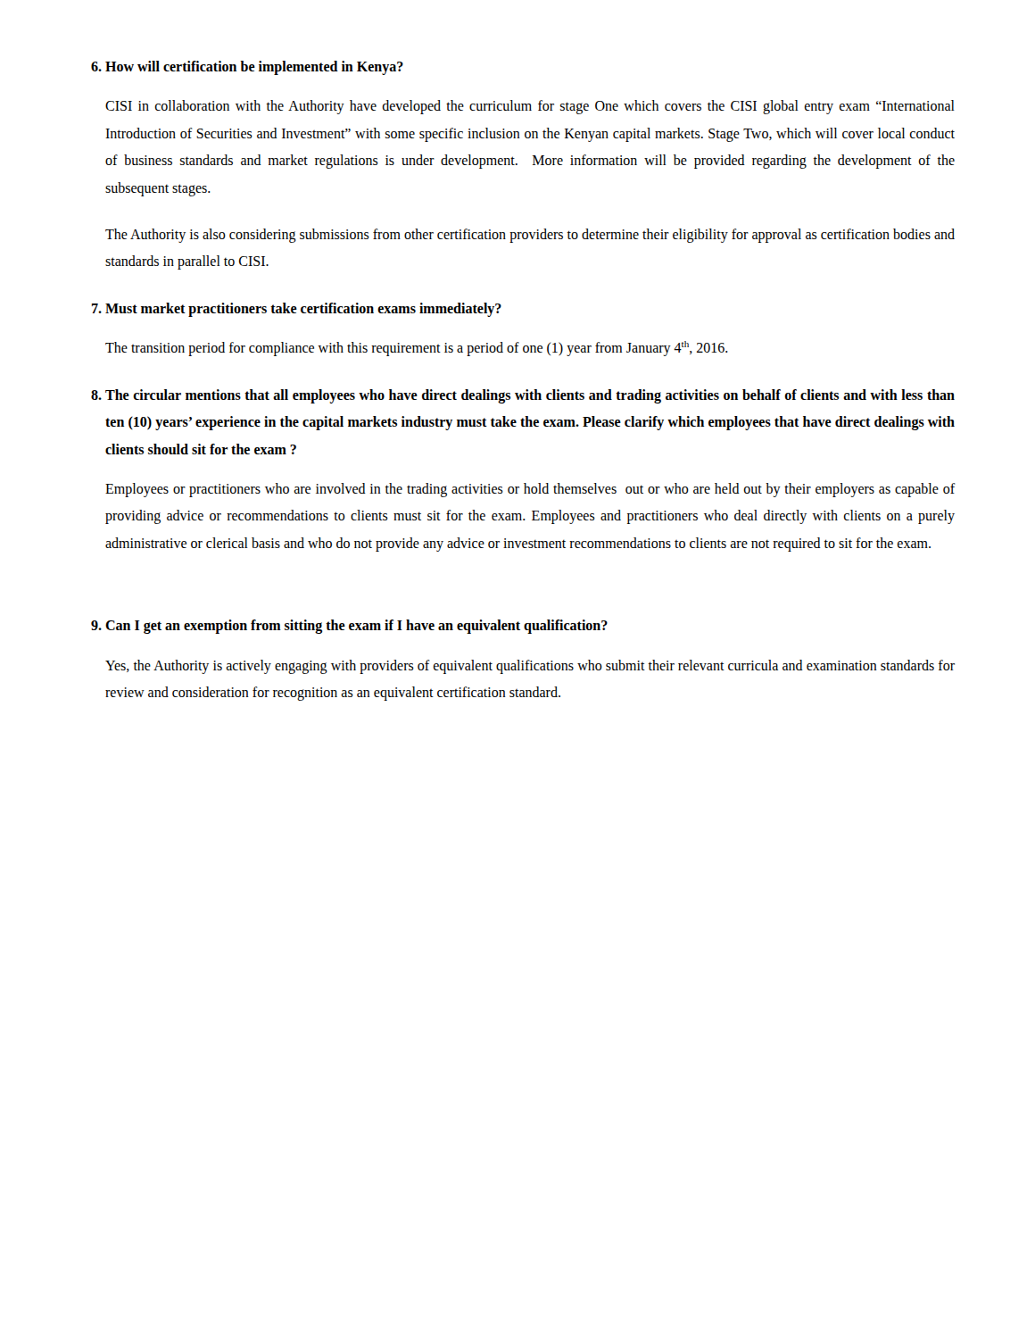How will certification be implemented in Kenya?
CISI in collaboration with the Authority have developed the curriculum for stage One which covers the CISI global entry exam “International Introduction of Securities and Investment” with some specific inclusion on the Kenyan capital markets. Stage Two, which will cover local conduct of business standards and market regulations is under development. More information will be provided regarding the development of the subsequent stages.
The Authority is also considering submissions from other certification providers to determine their eligibility for approval as certification bodies and standards in parallel to CISI.
Must market practitioners take certification exams immediately?
The transition period for compliance with this requirement is a period of one (1) year from January 4th, 2016.
The circular mentions that all employees who have direct dealings with clients and trading activities on behalf of clients and with less than ten (10) years’ experience in the capital markets industry must take the exam. Please clarify which employees that have direct dealings with clients should sit for the exam ?
Employees or practitioners who are involved in the trading activities or hold themselves out or who are held out by their employers as capable of providing advice or recommendations to clients must sit for the exam. Employees and practitioners who deal directly with clients on a purely administrative or clerical basis and who do not provide any advice or investment recommendations to clients are not required to sit for the exam.
Can I get an exemption from sitting the exam if I have an equivalent qualification?
Yes, the Authority is actively engaging with providers of equivalent qualifications who submit their relevant curricula and examination standards for review and consideration for recognition as an equivalent certification standard.